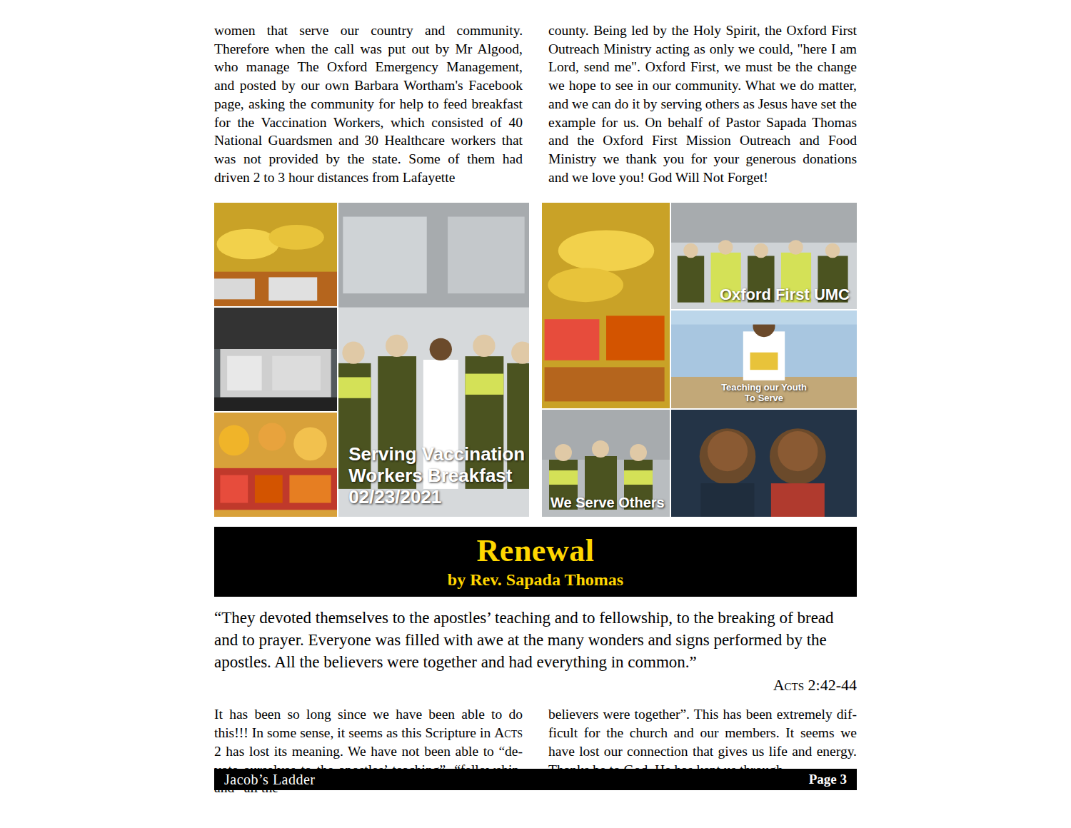women that serve our country and community. Therefore when the call was put out by Mr Algood, who manage The Oxford Emergency Management, and posted by our own Barbara Wortham's Facebook page, asking the community for help to feed breakfast for the Vaccination Workers, which consisted of 40 National Guardsmen and 30 Healthcare workers that was not provided by the state. Some of them had driven 2 to 3 hour distances from Lafayette
county. Being led by the Holy Spirit, the Oxford First Outreach Ministry acting as only we could, "here I am Lord, send me". Oxford First, we must be the change we hope to see in our community. What we do matter, and we can do it by serving others as Jesus have set the example for us. On behalf of Pastor Sapada Thomas and the Oxford First Mission Outreach and Food Ministry we thank you for your generous donations and we love you! God Will Not Forget!
Serving Vaccination
Workers Breakfast
02/23/2021
We Serve Others
Oxford First UMC
Teaching our Youth
To Serve
Renewal
by Rev. Sapada Thomas
“They devoted themselves to the apostles’ teaching and to fellowship, to the breaking of bread and to prayer. Everyone was filled with awe at the many wonders and signs performed by the apostles. All the believers were together and had everything in common.” Acts 2:42-44
It has been so long since we have been able to do this!!! In some sense, it seems as this Scripture in Acts 2 has lost its meaning. We have not been able to “devote ourselves to the apostles’ teaching”, “fellowship, and “all the
believers were together”. This has been extremely difficult for the church and our members. It seems we have lost our connection that gives us life and energy. Thanks be to God, He has kept us through
Jacob’s Ladder Page 3